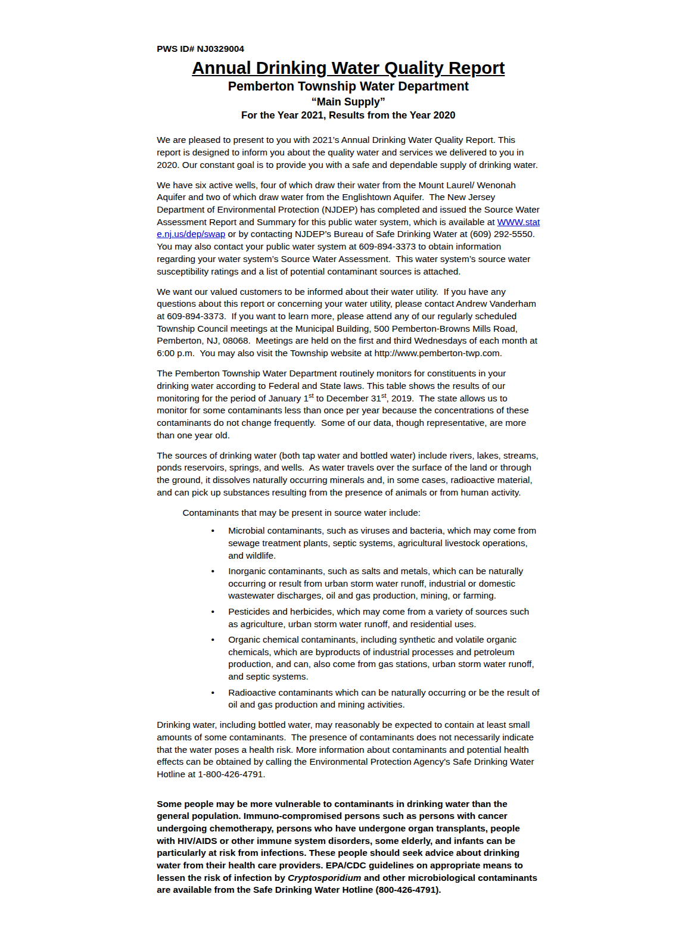PWS ID# NJ0329004
Annual Drinking Water Quality Report
Pemberton Township Water Department
“Main Supply”
For the Year 2021, Results from the Year 2020
We are pleased to present to you with 2021’s Annual Drinking Water Quality Report. This report is designed to inform you about the quality water and services we delivered to you in 2020. Our constant goal is to provide you with a safe and dependable supply of drinking water.
We have six active wells, four of which draw their water from the Mount Laurel/ Wenonah Aquifer and two of which draw water from the Englishtown Aquifer. The New Jersey Department of Environmental Protection (NJDEP) has completed and issued the Source Water Assessment Report and Summary for this public water system, which is available at WWW.state.nj.us/dep/swap or by contacting NJDEP’s Bureau of Safe Drinking Water at (609) 292-5550. You may also contact your public water system at 609-894-3373 to obtain information regarding your water system’s Source Water Assessment. This water system’s source water susceptibility ratings and a list of potential contaminant sources is attached.
We want our valued customers to be informed about their water utility. If you have any questions about this report or concerning your water utility, please contact Andrew Vanderham at 609-894-3373. If you want to learn more, please attend any of our regularly scheduled Township Council meetings at the Municipal Building, 500 Pemberton-Browns Mills Road, Pemberton, NJ, 08068. Meetings are held on the first and third Wednesdays of each month at 6:00 p.m. You may also visit the Township website at http://www.pemberton-twp.com.
The Pemberton Township Water Department routinely monitors for constituents in your drinking water according to Federal and State laws. This table shows the results of our monitoring for the period of January 1st to December 31st, 2019. The state allows us to monitor for some contaminants less than once per year because the concentrations of these contaminants do not change frequently. Some of our data, though representative, are more than one year old.
The sources of drinking water (both tap water and bottled water) include rivers, lakes, streams, ponds reservoirs, springs, and wells. As water travels over the surface of the land or through the ground, it dissolves naturally occurring minerals and, in some cases, radioactive material, and can pick up substances resulting from the presence of animals or from human activity.
Contaminants that may be present in source water include:
Microbial contaminants, such as viruses and bacteria, which may come from sewage treatment plants, septic systems, agricultural livestock operations, and wildlife.
Inorganic contaminants, such as salts and metals, which can be naturally occurring or result from urban storm water runoff, industrial or domestic wastewater discharges, oil and gas production, mining, or farming.
Pesticides and herbicides, which may come from a variety of sources such as agriculture, urban storm water runoff, and residential uses.
Organic chemical contaminants, including synthetic and volatile organic chemicals, which are byproducts of industrial processes and petroleum production, and can, also come from gas stations, urban storm water runoff, and septic systems.
Radioactive contaminants which can be naturally occurring or be the result of oil and gas production and mining activities.
Drinking water, including bottled water, may reasonably be expected to contain at least small amounts of some contaminants. The presence of contaminants does not necessarily indicate that the water poses a health risk. More information about contaminants and potential health effects can be obtained by calling the Environmental Protection Agency's Safe Drinking Water Hotline at 1-800-426-4791.
Some people may be more vulnerable to contaminants in drinking water than the general population. Immuno-compromised persons such as persons with cancer undergoing chemotherapy, persons who have undergone organ transplants, people with HIV/AIDS or other immune system disorders, some elderly, and infants can be particularly at risk from infections. These people should seek advice about drinking water from their health care providers. EPA/CDC guidelines on appropriate means to lessen the risk of infection by Cryptosporidium and other microbiological contaminants are available from the Safe Drinking Water Hotline (800-426-4791).